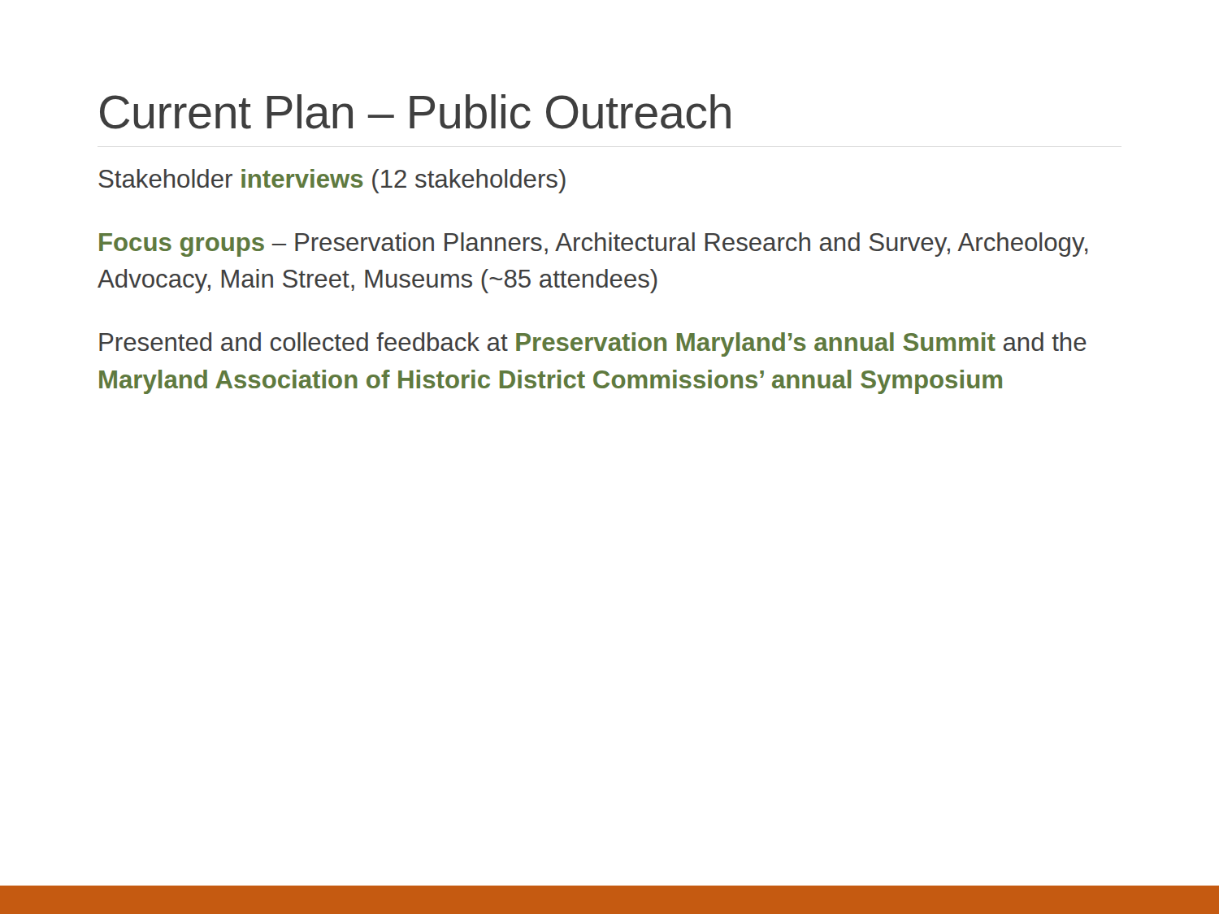Current Plan – Public Outreach
Stakeholder interviews (12 stakeholders)
Focus groups – Preservation Planners, Architectural Research and Survey, Archeology, Advocacy, Main Street, Museums (~85 attendees)
Presented and collected feedback at Preservation Maryland’s annual Summit and the Maryland Association of Historic District Commissions’ annual Symposium